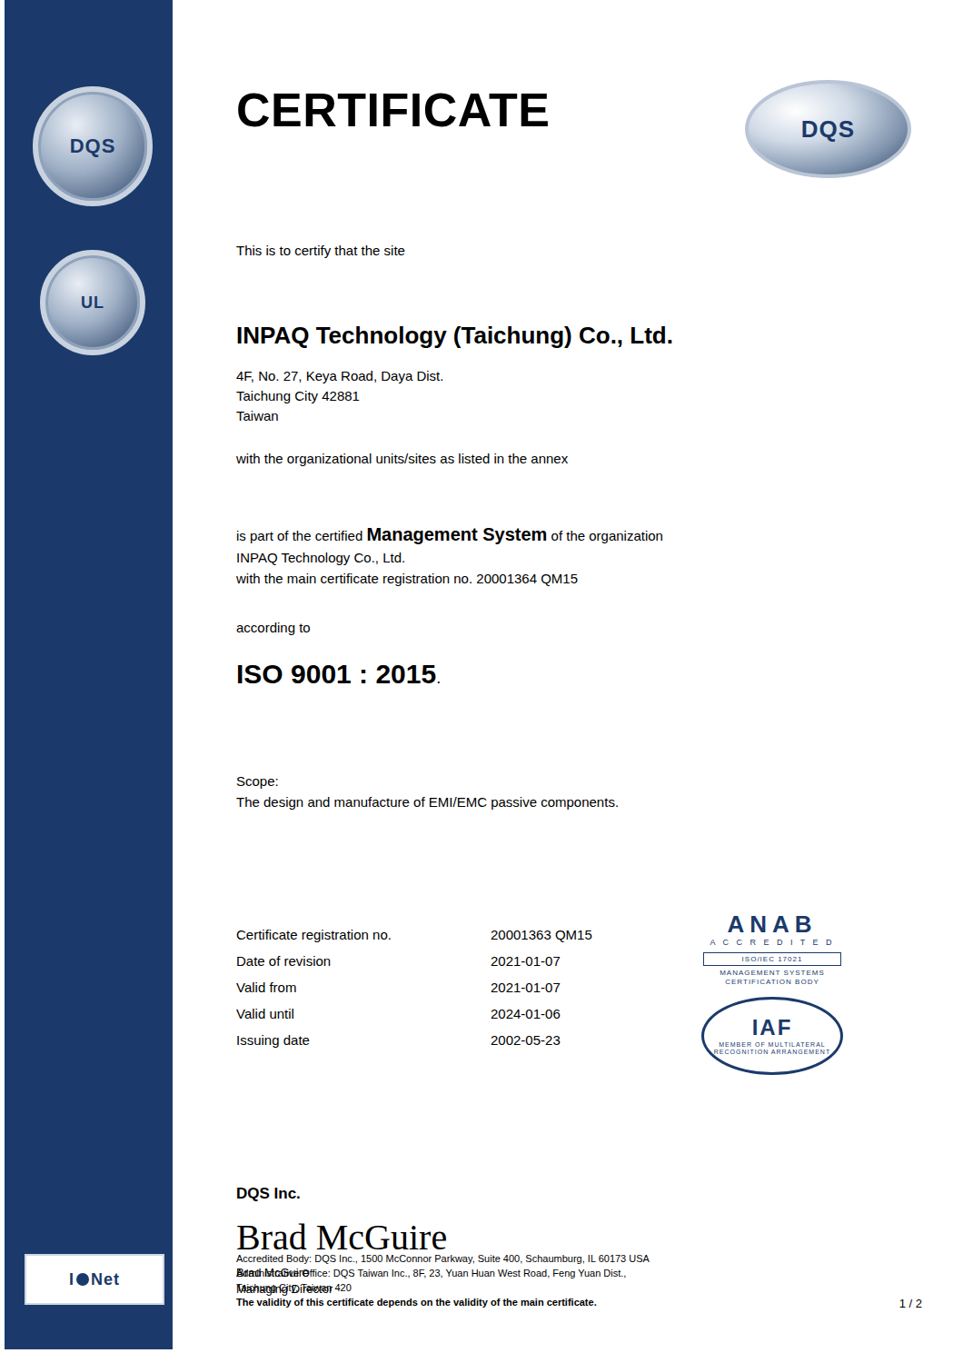DQS
UL
I Net
CERTIFICATE
DQS
This is to certify that the site
INPAQ Technology (Taichung) Co., Ltd.
4F, No. 27, Keya Road, Daya Dist.
Taichung City 42881
Taiwan
with the organizational units/sites as listed in the annex
is part of the certified Management System of the organization
INPAQ Technology Co., Ltd.
with the main certificate registration no. 20001364 QM15
according to
ISO 9001 : 2015.
Scope:
The design and manufacture of EMI/EMC passive components.
| Certificate registration no. | 20001363 QM15 |
| Date of revision | 2021-01-07 |
| Valid from | 2021-01-07 |
| Valid until | 2024-01-06 |
| Issuing date | 2002-05-23 |
ANAB
A C C R E D I T E D
ISO/IEC 17021
MANAGEMENT SYSTEMS
CERTIFICATION BODY
IAF
MEMBER OF MULTILATERAL
RECOGNITION ARRANGEMENT
DQS Inc.
Brad McGuire
Brad McGuire
Managing Director
Accredited Body: DQS Inc., 1500 McConnor Parkway, Suite 400, Schaumburg, IL 60173 USA
Administrative Office: DQS Taiwan Inc., 8F, 23, Yuan Huan West Road, Feng Yuan Dist.,
Taichung City, Taiwan 420
1 / 2 The validity of this certificate depends on the validity of the main certificate.